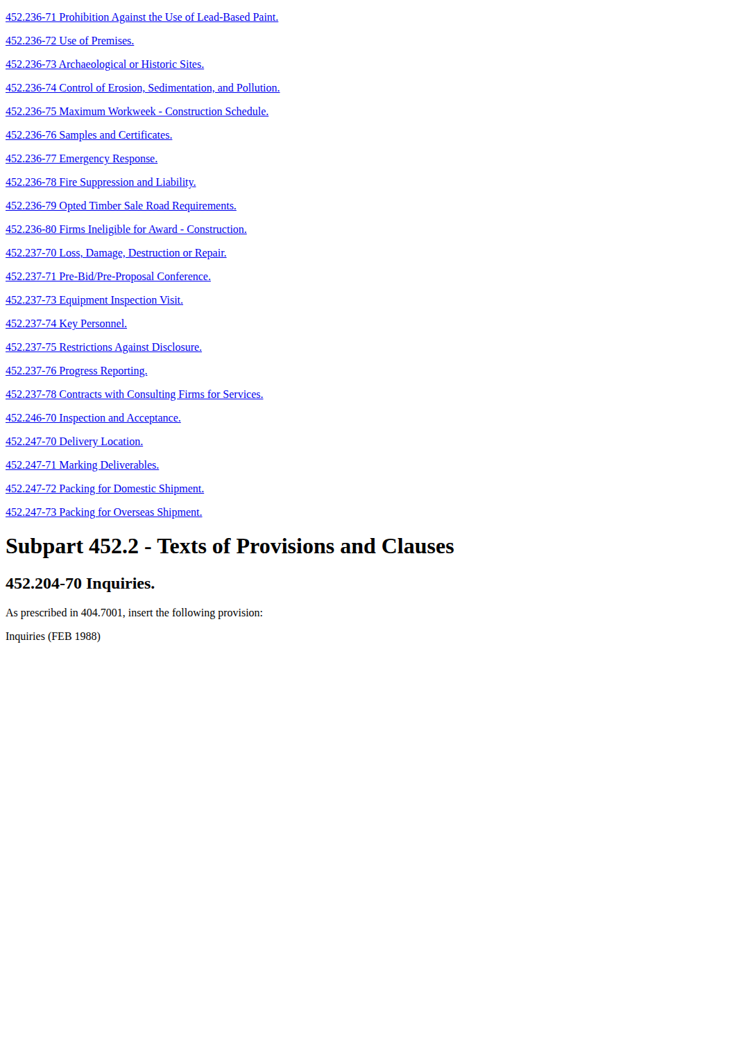452.236-71 Prohibition Against the Use of Lead-Based Paint.
452.236-72 Use of Premises.
452.236-73 Archaeological or Historic Sites.
452.236-74 Control of Erosion, Sedimentation, and Pollution.
452.236-75 Maximum Workweek - Construction Schedule.
452.236-76 Samples and Certificates.
452.236-77 Emergency Response.
452.236-78 Fire Suppression and Liability.
452.236-79 Opted Timber Sale Road Requirements.
452.236-80 Firms Ineligible for Award - Construction.
452.237-70 Loss, Damage, Destruction or Repair.
452.237-71 Pre-Bid/Pre-Proposal Conference.
452.237-73 Equipment Inspection Visit.
452.237-74 Key Personnel.
452.237-75 Restrictions Against Disclosure.
452.237-76 Progress Reporting.
452.237-78 Contracts with Consulting Firms for Services.
452.246-70 Inspection and Acceptance.
452.247-70 Delivery Location.
452.247-71 Marking Deliverables.
452.247-72 Packing for Domestic Shipment.
452.247-73 Packing for Overseas Shipment.
Subpart 452.2 - Texts of Provisions and Clauses
452.204-70 Inquiries.
As prescribed in 404.7001, insert the following provision:
Inquiries (FEB 1988)